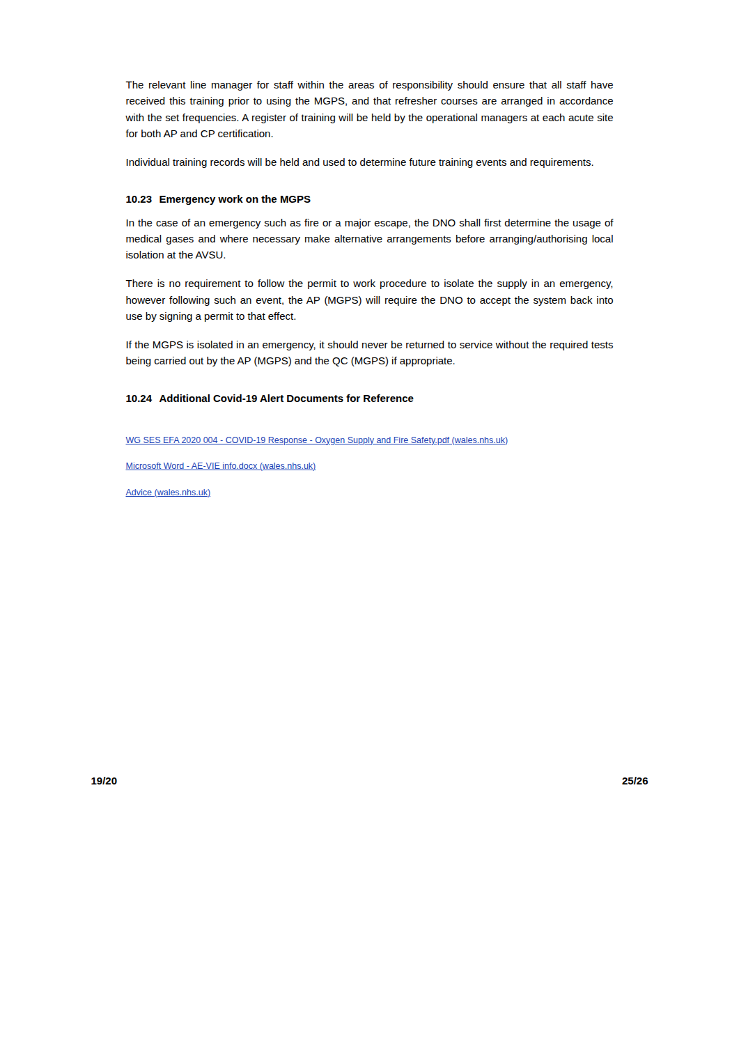The relevant line manager for staff within the areas of responsibility should ensure that all staff have received this training prior to using the MGPS, and that refresher courses are arranged in accordance with the set frequencies. A register of training will be held by the operational managers at each acute site for both AP and CP certification.
Individual training records will be held and used to determine future training events and requirements.
10.23 Emergency work on the MGPS
In the case of an emergency such as fire or a major escape, the DNO shall first determine the usage of medical gases and where necessary make alternative arrangements before arranging/authorising local isolation at the AVSU.
There is no requirement to follow the permit to work procedure to isolate the supply in an emergency, however following such an event, the AP (MGPS) will require the DNO to accept the system back into use by signing a permit to that effect.
If the MGPS is isolated in an emergency, it should never be returned to service without the required tests being carried out by the AP (MGPS) and the QC (MGPS) if appropriate.
10.24 Additional Covid-19 Alert Documents for Reference
WG SES EFA 2020 004 - COVID-19 Response - Oxygen Supply and Fire Safety.pdf (wales.nhs.uk) Microsoft Word - AE-VIE info.docx (wales.nhs.uk) Advice (wales.nhs.uk)
19/20 25/26